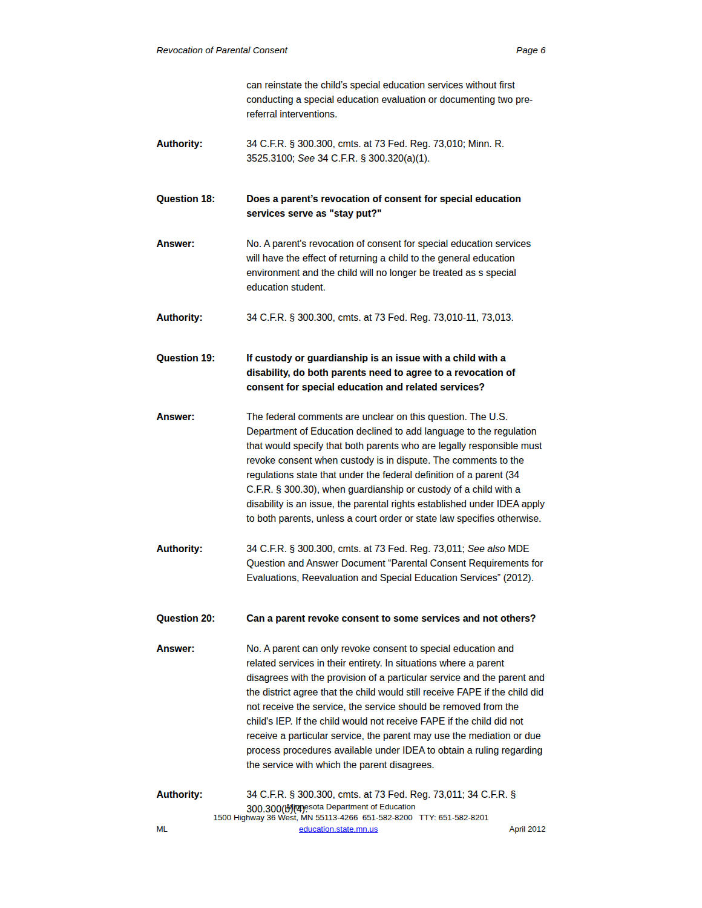Revocation of Parental Consent Page 6
can reinstate the child’s special education services without first conducting a special education evaluation or documenting two pre-referral interventions.
Authority:
34 C.F.R. § 300.300, cmts. at 73 Fed. Reg. 73,010; Minn. R. 3525.3100; See 34 C.F.R. § 300.320(a)(1).
Question 18:
Does a parent’s revocation of consent for special education services serve as "stay put?"
Answer:
No. A parent's revocation of consent for special education services will have the effect of returning a child to the general education environment and the child will no longer be treated as s special education student.
Authority:
34 C.F.R. § 300.300, cmts. at 73 Fed. Reg. 73,010-11, 73,013.
Question 19:
If custody or guardianship is an issue with a child with a disability, do both parents need to agree to a revocation of consent for special education and related services?
Answer:
The federal comments are unclear on this question. The U.S. Department of Education declined to add language to the regulation that would specify that both parents who are legally responsible must revoke consent when custody is in dispute. The comments to the regulations state that under the federal definition of a parent (34 C.F.R. § 300.30), when guardianship or custody of a child with a disability is an issue, the parental rights established under IDEA apply to both parents, unless a court order or state law specifies otherwise.
Authority:
34 C.F.R. § 300.300, cmts. at 73 Fed. Reg. 73,011; See also MDE Question and Answer Document “Parental Consent Requirements for Evaluations, Reevaluation and Special Education Services” (2012).
Question 20:
Can a parent revoke consent to some services and not others?
Answer:
No. A parent can only revoke consent to special education and related services in their entirety. In situations where a parent disagrees with the provision of a particular service and the parent and the district agree that the child would still receive FAPE if the child did not receive the service, the service should be removed from the child's IEP. If the child would not receive FAPE if the child did not receive a particular service, the parent may use the mediation or due process procedures available under IDEA to obtain a ruling regarding the service with which the parent disagrees.
Authority:
34 C.F.R. § 300.300, cmts. at 73 Fed. Reg. 73,011; 34 C.F.R. § 300.300(b)(4).
Minnesota Department of Education
1500 Highway 36 West, MN 55113-4266 651-582-8200 TTY: 651-582-8201
ML education.state.mn.us April 2012